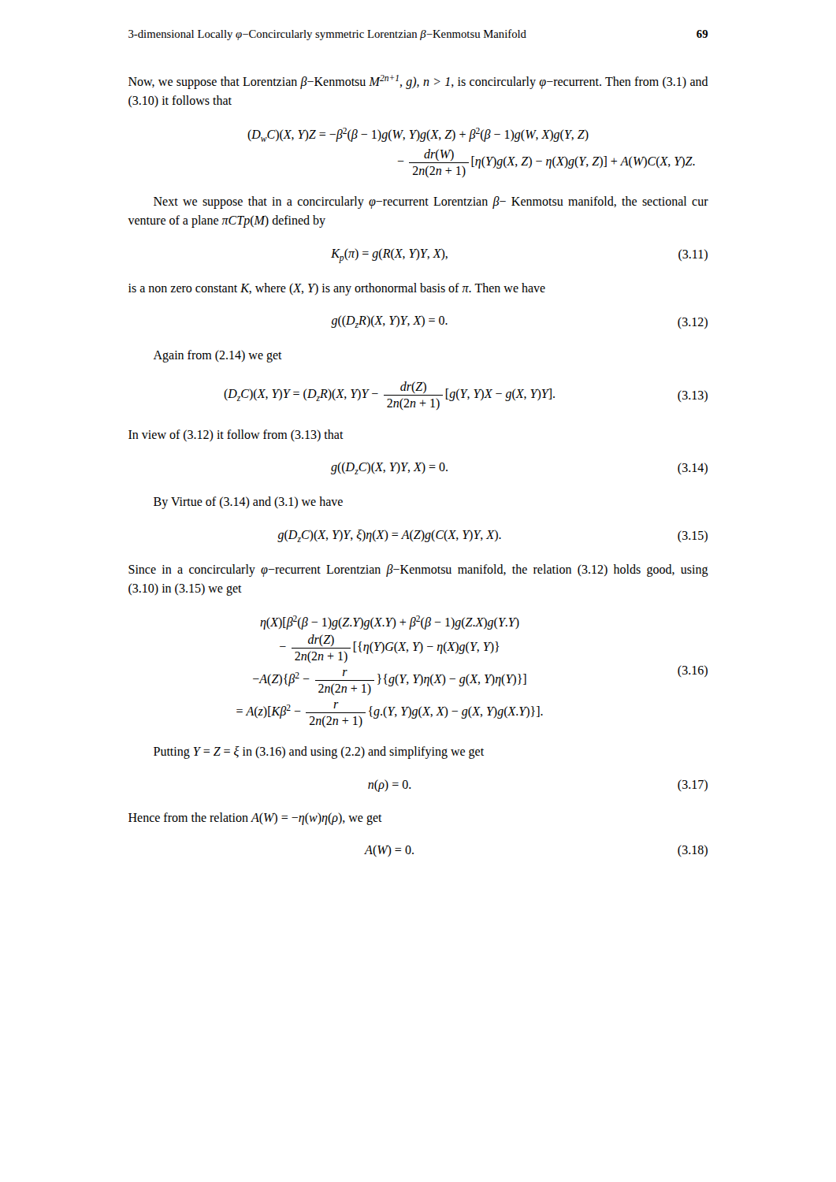3-dimensional Locally φ−Concircularly symmetric Lorentzian β−Kenmotsu Manifold 69
Now, we suppose that Lorentzian β−Kenmotsu M2n+1, g), n > 1, is concircularly φ−recurrent. Then from (3.1) and (3.10) it follows that
(DwC)(X, Y)Z = −β2(β − 1)g(W, Y)g(X, Z) + β2(β − 1)g(W, X)g(Y, Z)
− dr(W) 2n(2n + 1)[η(Y)g(X, Z) − η(X)g(Y, Z)] + A(W)C(X, Y)Z.
Next we suppose that in a concircularly φ−recurrent Lorentzian β− Kenmotsu manifold, the sectional cur venture of a plane πCTp(M) defined by
Kp(π) = g(R(X, Y)Y, X),
(3.11)
is a non zero constant K, where (X, Y) is any orthonormal basis of π. Then we have
g((DzR)(X, Y)Y, X) = 0.
(3.12)
Again from (2.14) we get
(DzC)(X, Y)Y = (DzR)(X, Y)Y − dr(Z) 2n(2n + 1)[g(Y, Y)X − g(X, Y)Y].
(3.13)
In view of (3.12) it follow from (3.13) that
g((DzC)(X, Y)Y, X) = 0.
(3.14)
By Virtue of (3.14) and (3.1) we have
g(DzC)(X, Y)Y, ξ)η(X) = A(Z)g(C(X, Y)Y, X).
(3.15)
Since in a concircularly φ−recurrent Lorentzian β−Kenmotsu manifold, the relation (3.12) holds good, using (3.10) in (3.15) we get
η(X)[β2(β − 1)g(Z.Y)g(X.Y) + β2(β − 1)g(Z.X)g(Y.Y)
− dr(Z) 2n(2n + 1)[{η(Y)G(X, Y) − η(X)g(Y, Y)}
−A(Z){β2 − r 2n(2n + 1)}{g(Y, Y)η(X) − g(X, Y)η(Y)}]
= A(z)[Kβ2 − r 2n(2n + 1){g.(Y, Y)g(X, X) − g(X, Y)g(X.Y)}].
(3.16)
Putting Y = Z = ξ in (3.16) and using (2.2) and simplifying we get
n(ρ) = 0.
(3.17)
Hence from the relation A(W) = −η(w)η(ρ), we get
A(W) = 0.
(3.18)